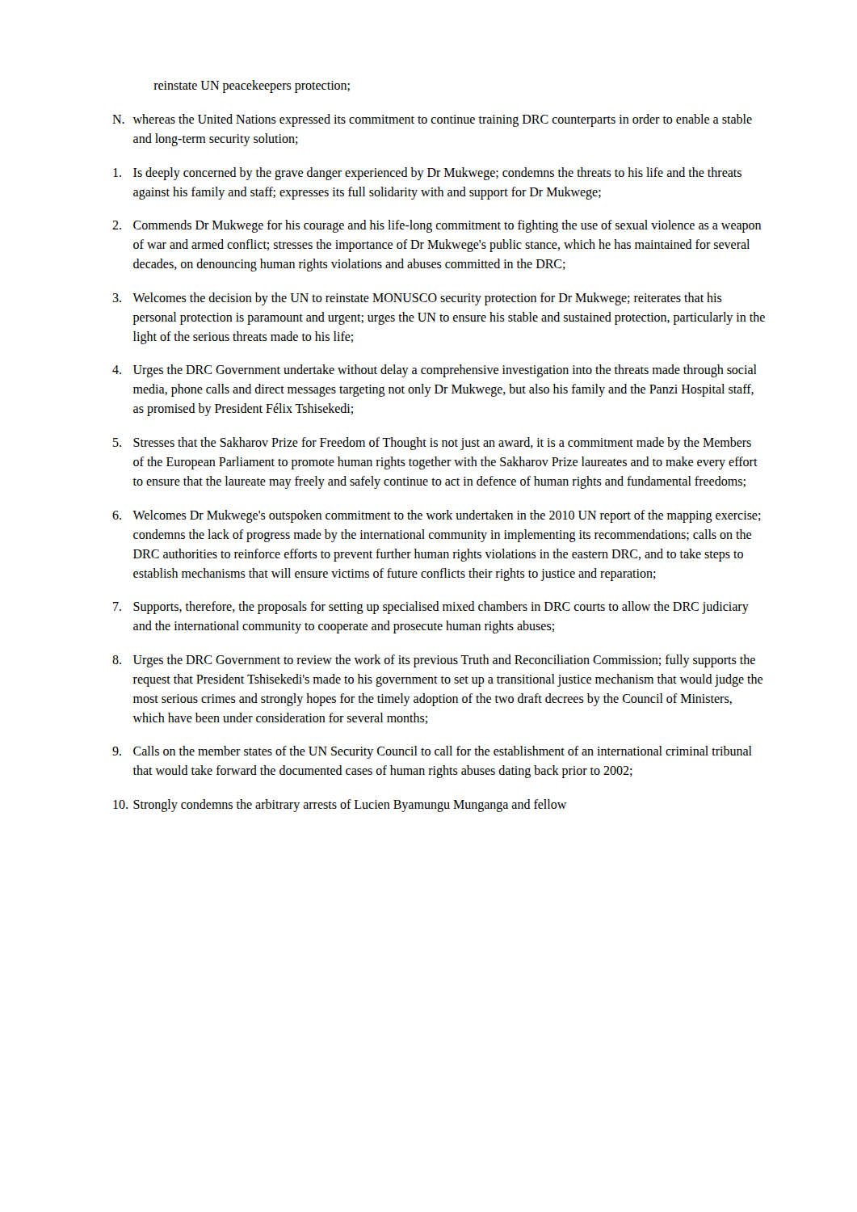reinstate UN peacekeepers protection;
N.
whereas the United Nations expressed its commitment to continue training DRC counterparts in order to enable a stable and long-term security solution;
1.
Is deeply concerned by the grave danger experienced by Dr Mukwege; condemns the threats to his life and the threats against his family and staff; expresses its full solidarity with and support for Dr Mukwege;
2.
Commends Dr Mukwege for his courage and his life-long commitment to fighting the use of sexual violence as a weapon of war and armed conflict; stresses the importance of Dr Mukwege's public stance, which he has maintained for several decades, on denouncing human rights violations and abuses committed in the DRC;
3.
Welcomes the decision by the UN to reinstate MONUSCO security protection for Dr Mukwege; reiterates that his personal protection is paramount and urgent; urges the UN to ensure his stable and sustained protection, particularly in the light of the serious threats made to his life;
4.
Urges the DRC Government undertake without delay a comprehensive investigation into the threats made through social media, phone calls and direct messages targeting not only Dr Mukwege, but also his family and the Panzi Hospital staff, as promised by President Félix Tshisekedi;
5.
Stresses that the Sakharov Prize for Freedom of Thought is not just an award, it is a commitment made by the Members of the European Parliament to promote human rights together with the Sakharov Prize laureates and to make every effort to ensure that the laureate may freely and safely continue to act in defence of human rights and fundamental freedoms;
6.
Welcomes Dr Mukwege's outspoken commitment to the work undertaken in the 2010 UN report of the mapping exercise; condemns the lack of progress made by the international community in implementing its recommendations; calls on the DRC authorities to reinforce efforts to prevent further human rights violations in the eastern DRC, and to take steps to establish mechanisms that will ensure victims of future conflicts their rights to justice and reparation;
7.
Supports, therefore, the proposals for setting up specialised mixed chambers in DRC courts to allow the DRC judiciary and the international community to cooperate and prosecute human rights abuses;
8.
Urges the DRC Government to review the work of its previous Truth and Reconciliation Commission; fully supports the request that President Tshisekedi's made to his government to set up a transitional justice mechanism that would judge the most serious crimes and strongly hopes for the timely adoption of the two draft decrees by the Council of Ministers, which have been under consideration for several months;
9.
Calls on the member states of the UN Security Council to call for the establishment of an international criminal tribunal that would take forward the documented cases of human rights abuses dating back prior to 2002;
10.
Strongly condemns the arbitrary arrests of Lucien Byamungu Munganga and fellow